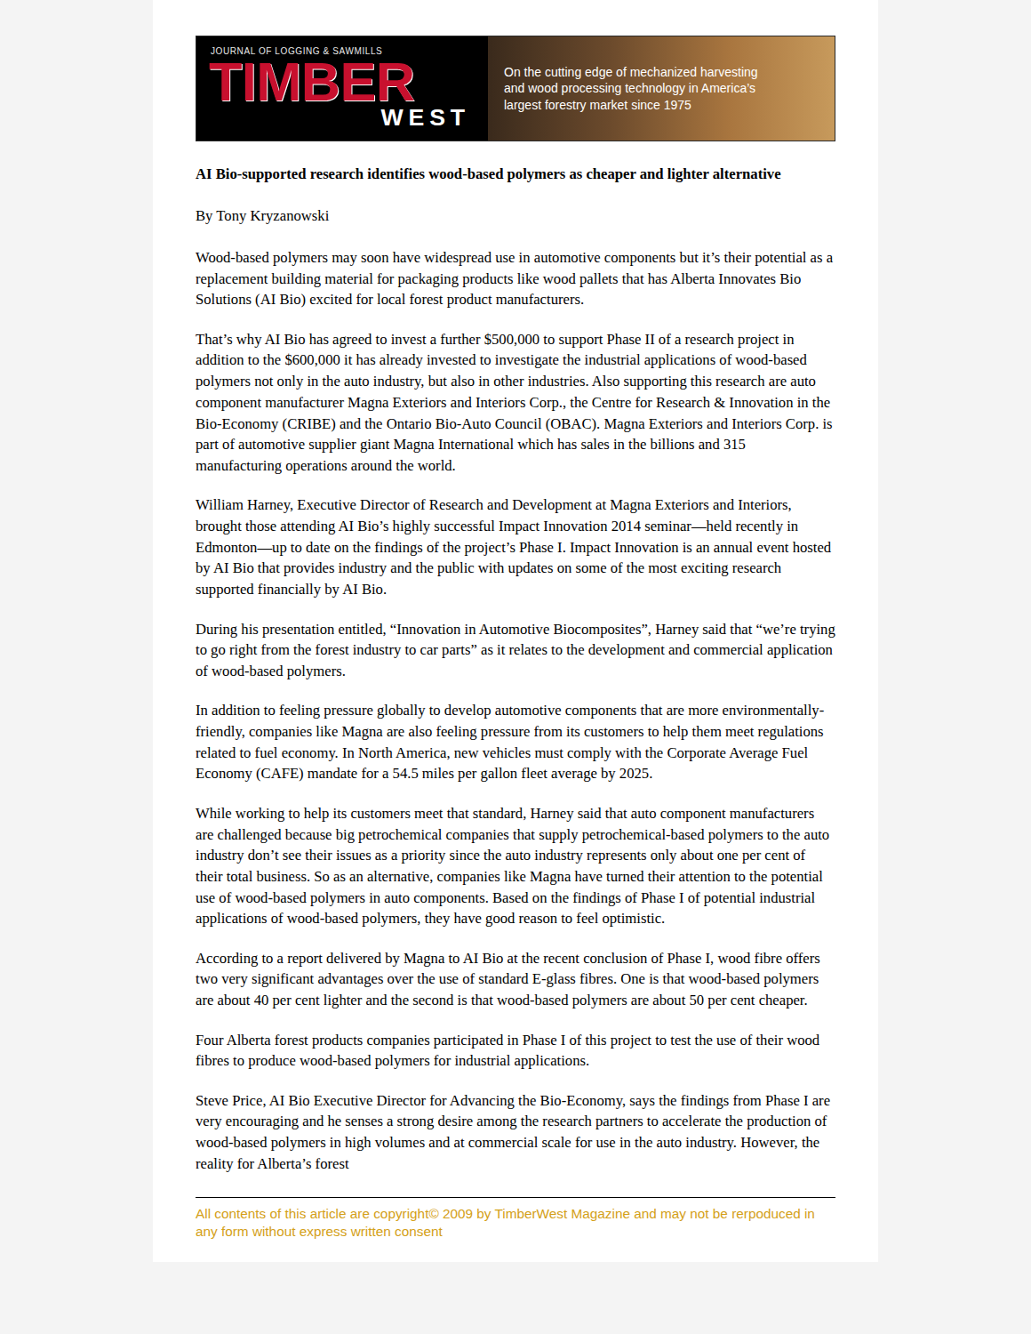Journal of Logging & Sawmills
TIMBER
WEST
On the cutting edge of mechanized harvesting
and wood processing technology in America’s
largest forestry market since 1975
AI Bio-supported research identifies wood-based polymers as cheaper and lighter alternative
By Tony Kryzanowski
Wood-based polymers may soon have widespread use in automotive components but it’s their potential as a replacement building material for packaging products like wood pallets that has Alberta Innovates Bio Solutions (AI Bio) excited for local forest product manufacturers.
That’s why AI Bio has agreed to invest a further $500,000 to support Phase II of a research project in addition to the $600,000 it has already invested to investigate the industrial applications of wood-based polymers not only in the auto industry, but also in other industries. Also supporting this research are auto component manufacturer Magna Exteriors and Interiors Corp., the Centre for Research & Innovation in the Bio-Economy (CRIBE) and the Ontario Bio-Auto Council (OBAC). Magna Exteriors and Interiors Corp. is part of automotive supplier giant Magna International which has sales in the billions and 315 manufacturing operations around the world.
William Harney, Executive Director of Research and Development at Magna Exteriors and Interiors, brought those attending AI Bio’s highly successful Impact Innovation 2014 seminar—held recently in Edmonton—up to date on the findings of the project’s Phase I. Impact Innovation is an annual event hosted by AI Bio that provides industry and the public with updates on some of the most exciting research supported financially by AI Bio.
During his presentation entitled, “Innovation in Automotive Biocomposites”, Harney said that “we’re trying to go right from the forest industry to car parts” as it relates to the development and commercial application of wood-based polymers.
In addition to feeling pressure globally to develop automotive components that are more environmentally-friendly, companies like Magna are also feeling pressure from its customers to help them meet regulations related to fuel economy. In North America, new vehicles must comply with the Corporate Average Fuel Economy (CAFE) mandate for a 54.5 miles per gallon fleet average by 2025.
While working to help its customers meet that standard, Harney said that auto component manufacturers are challenged because big petrochemical companies that supply petrochemical-based polymers to the auto industry don’t see their issues as a priority since the auto industry represents only about one per cent of their total business. So as an alternative, companies like Magna have turned their attention to the potential use of wood-based polymers in auto components. Based on the findings of Phase I of potential industrial applications of wood-based polymers, they have good reason to feel optimistic.
According to a report delivered by Magna to AI Bio at the recent conclusion of Phase I, wood fibre offers two very significant advantages over the use of standard E-glass fibres. One is that wood-based polymers are about 40 per cent lighter and the second is that wood-based polymers are about 50 per cent cheaper.
Four Alberta forest products companies participated in Phase I of this project to test the use of their wood fibres to produce wood-based polymers for industrial applications.
Steve Price, AI Bio Executive Director for Advancing the Bio-Economy, says the findings from Phase I are very encouraging and he senses a strong desire among the research partners to accelerate the production of wood-based polymers in high volumes and at commercial scale for use in the auto industry. However, the reality for Alberta’s forest
All contents of this article are copyright© 2009 by TimberWest Magazine and may not be rerpoduced in any form without express written consent